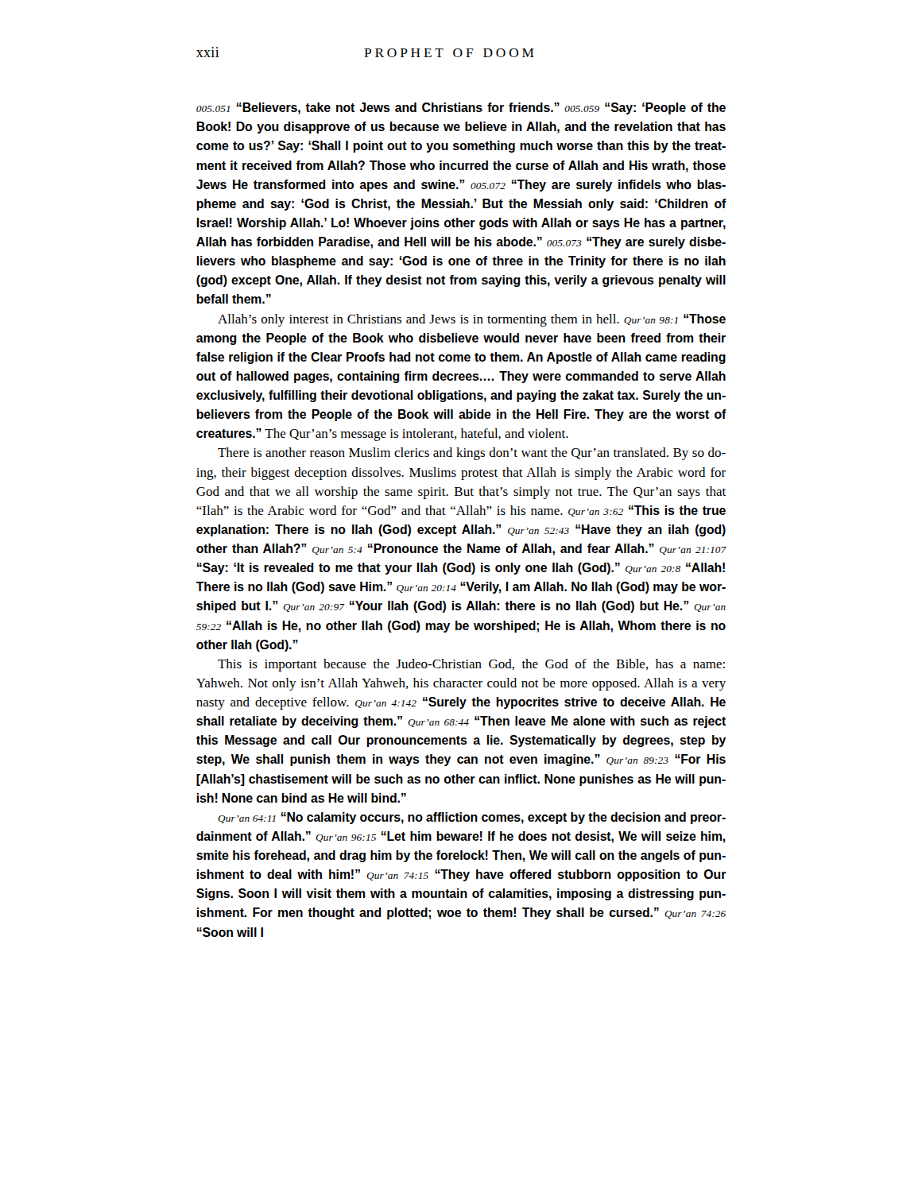xxii Prophet of Doom
005.051 “Believers, take not Jews and Christians for friends.” 005.059 “Say: ‘People of the Book! Do you disapprove of us because we believe in Allah, and the revelation that has come to us?’ Say: ‘Shall I point out to you something much worse than this by the treatment it received from Allah? Those who incurred the curse of Allah and His wrath, those Jews He transformed into apes and swine.” 005.072 “They are surely infidels who blaspheme and say: ‘God is Christ, the Messiah.’ But the Messiah only said: ‘Children of Israel! Worship Allah.’ Lo! Whoever joins other gods with Allah or says He has a partner, Allah has forbidden Paradise, and Hell will be his abode.” 005.073 “They are surely disbelievers who blaspheme and say: ‘God is one of three in the Trinity for there is no ilah (god) except One, Allah. If they desist not from saying this, verily a grievous penalty will befall them.”
Allah’s only interest in Christians and Jews is in tormenting them in hell. Qur’an 98:1 “Those among the People of the Book who disbelieve would never have been freed from their false religion if the Clear Proofs had not come to them. An Apostle of Allah came reading out of hallowed pages, containing firm decrees.… They were commanded to serve Allah exclusively, fulfilling their devotional obligations, and paying the zakat tax. Surely the unbelievers from the People of the Book will abide in the Hell Fire. They are the worst of creatures.” The Qur’an’s message is intolerant, hateful, and violent.
There is another reason Muslim clerics and kings don’t want the Qur’an translated. By so doing, their biggest deception dissolves. Muslims protest that Allah is simply the Arabic word for God and that we all worship the same spirit. But that’s simply not true. The Qur’an says that “Ilah” is the Arabic word for “God” and that “Allah” is his name. Qur’an 3:62 “This is the true explanation: There is no Ilah (God) except Allah.” Qur’an 52:43 “Have they an ilah (god) other than Allah?” Qur’an 5:4 “Pronounce the Name of Allah, and fear Allah.” Qur’an 21:107 “Say: ‘It is revealed to me that your Ilah (God) is only one Ilah (God).” Qur’an 20:8 “Allah! There is no Ilah (God) save Him.” Qur’an 20:14 “Verily, I am Allah. No Ilah (God) may be worshiped but I.” Qur’an 20:97 “Your Ilah (God) is Allah: there is no Ilah (God) but He.” Qur’an 59:22 “Allah is He, no other Ilah (God) may be worshiped; He is Allah, Whom there is no other Ilah (God).”
This is important because the Judeo-Christian God, the God of the Bible, has a name: Yahweh. Not only isn’t Allah Yahweh, his character could not be more opposed. Allah is a very nasty and deceptive fellow. Qur’an 4:142 “Surely the hypocrites strive to deceive Allah. He shall retaliate by deceiving them.” Qur’an 68:44 “Then leave Me alone with such as reject this Message and call Our pronouncements a lie. Systematically by degrees, step by step, We shall punish them in ways they can not even imagine.” Qur’an 89:23 “For His [Allah’s] chastisement will be such as no other can inflict. None punishes as He will punish! None can bind as He will bind.”
Qur’an 64:11 “No calamity occurs, no affliction comes, except by the decision and preordainment of Allah.” Qur’an 96:15 “Let him beware! If he does not desist, We will seize him, smite his forehead, and drag him by the forelock! Then, We will call on the angels of punishment to deal with him!” Qur’an 74:15 “They have offered stubborn opposition to Our Signs. Soon I will visit them with a mountain of calamities, imposing a distressing punishment. For men thought and plotted; woe to them! They shall be cursed.” Qur’an 74:26 “Soon will I